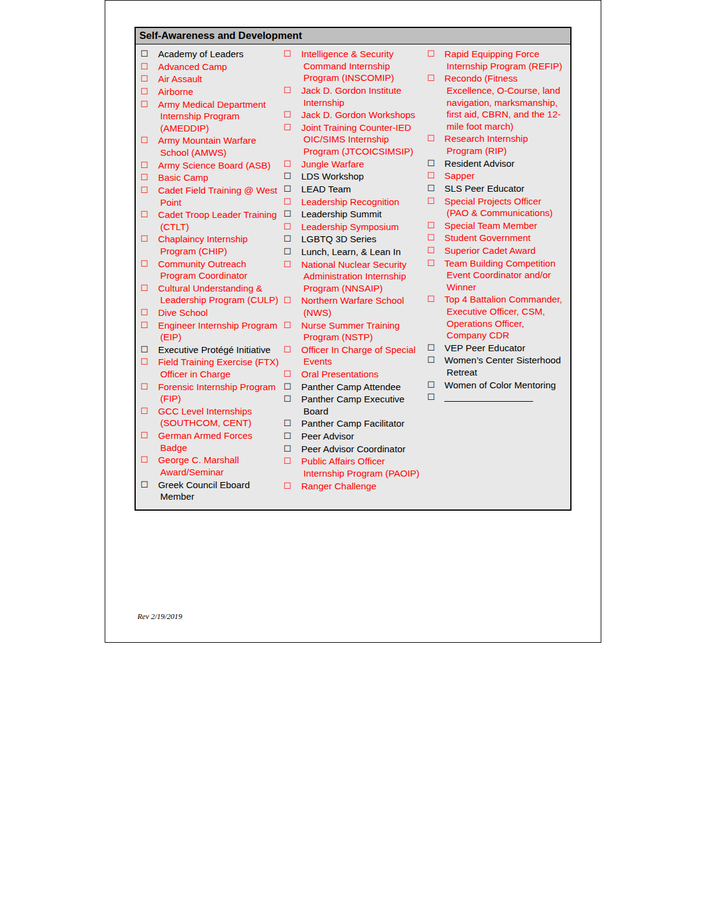Self-Awareness and Development
Academy of Leaders
Advanced Camp
Air Assault
Airborne
Army Medical Department Internship Program (AMEDDIP)
Army Mountain Warfare School (AMWS)
Army Science Board (ASB)
Basic Camp
Cadet Field Training @ West Point
Cadet Troop Leader Training (CTLT)
Chaplaincy Internship Program (CHIP)
Community Outreach Program Coordinator
Cultural Understanding & Leadership Program (CULP)
Dive School
Engineer Internship Program (EIP)
Executive Protégé Initiative
Field Training Exercise (FTX) Officer in Charge
Forensic Internship Program (FIP)
GCC Level Internships (SOUTHCOM, CENT)
German Armed Forces Badge
George C. Marshall Award/Seminar
Greek Council Eboard Member
Intelligence & Security Command Internship Program (INSCOMIP)
Jack D. Gordon Institute Internship
Jack D. Gordon Workshops
Joint Training Counter-IED OIC/SIMS Internship Program (JTCOICSIMSIP)
Jungle Warfare
LDS Workshop
LEAD Team
Leadership Recognition
Leadership Summit
Leadership Symposium
LGBTQ 3D Series
Lunch, Learn, & Lean In
National Nuclear Security Administration Internship Program (NNSAIP)
Northern Warfare School (NWS)
Nurse Summer Training Program (NSTP)
Officer In Charge of Special Events
Oral Presentations
Panther Camp Attendee
Panther Camp Executive Board
Panther Camp Facilitator
Peer Advisor
Peer Advisor Coordinator
Public Affairs Officer Internship Program (PAOIP)
Ranger Challenge
Rapid Equipping Force Internship Program (REFIP)
Recondo (Fitness Excellence, O-Course, land navigation, marksmanship, first aid, CBRN, and the 12-mile foot march)
Research Internship Program (RIP)
Resident Advisor
Sapper
SLS Peer Educator
Special Projects Officer (PAO & Communications)
Special Team Member
Student Government
Superior Cadet Award
Team Building Competition Event Coordinator and/or Winner
Top 4 Battalion Commander, Executive Officer, CSM, Operations Officer, Company CDR
VEP Peer Educator
Women’s Center Sisterhood Retreat
Women of Color Mentoring
Rev 2/19/2019